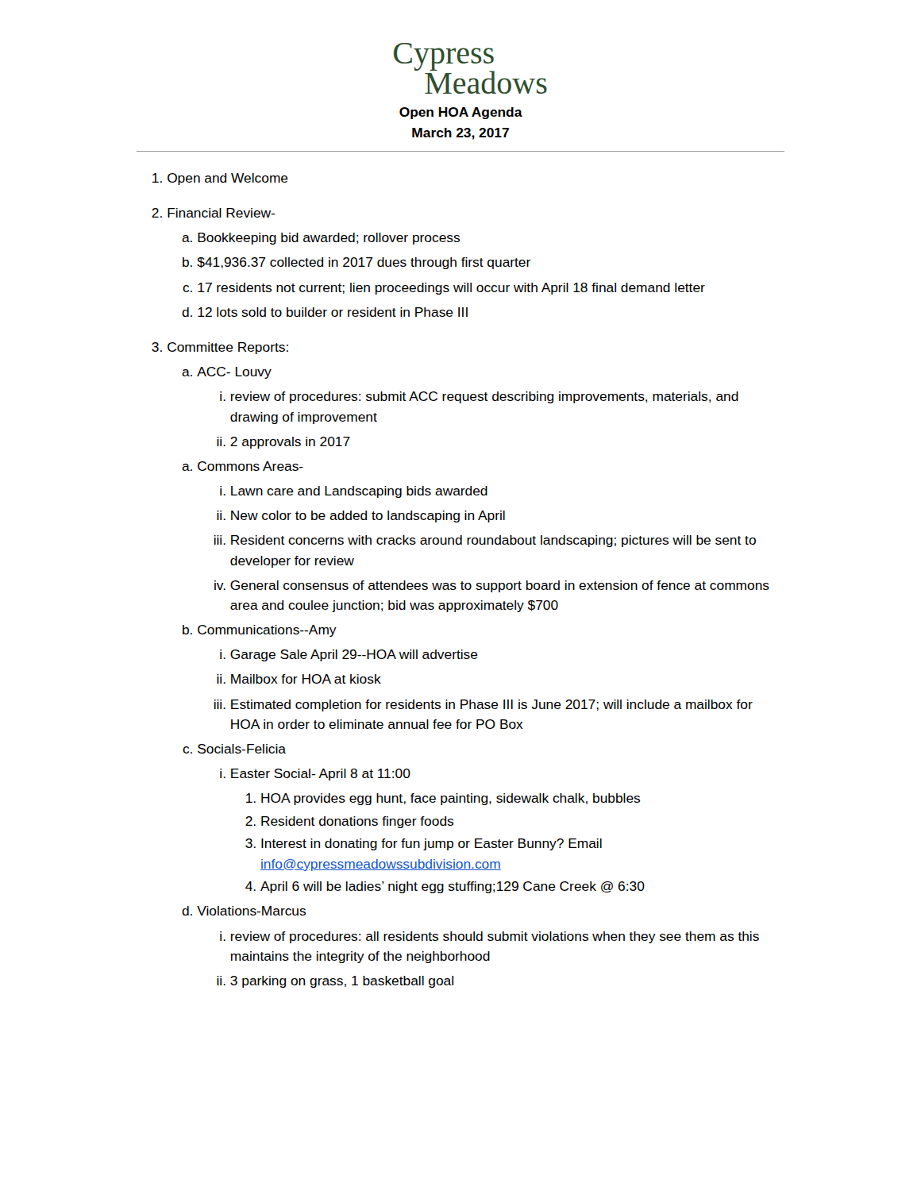Cypress Meadows
Open HOA AgendaMarch 23, 2017
Open and Welcome
Financial Review-
Bookkeeping bid awarded; rollover process
$41,936.37 collected in 2017 dues through first quarter
17 residents not current; lien proceedings will occur with April 18 final demand letter
12 lots sold to builder or resident in Phase III
Committee Reports:
ACC- Louvy
review of procedures: submit ACC request describing improvements, materials, and drawing of improvement
2 approvals in 2017
Commons Areas-
Lawn care and Landscaping bids awarded
New color to be added to landscaping in April
Resident concerns with cracks around roundabout landscaping; pictures will be sent to developer for review
General consensus of attendees was to support board in extension of fence at commons area and coulee junction; bid was approximately $700
Communications--Amy
Garage Sale April 29--HOA will advertise
Mailbox for HOA at kiosk
Estimated completion for residents in Phase III is June 2017; will include a mailbox for HOA in order to eliminate annual fee for PO Box
Socials-Felicia
Easter Social- April 8 at 11:00
HOA provides egg hunt, face painting, sidewalk chalk, bubbles
Resident donations finger foods
Interest in donating for fun jump or Easter Bunny? Email info@cypressmeadowssubdivision.com
April 6 will be ladies’ night egg stuffing;129 Cane Creek @ 6:30
Violations-Marcus
review of procedures: all residents should submit violations when they see them as this maintains the integrity of the neighborhood
3 parking on grass, 1 basketball goal